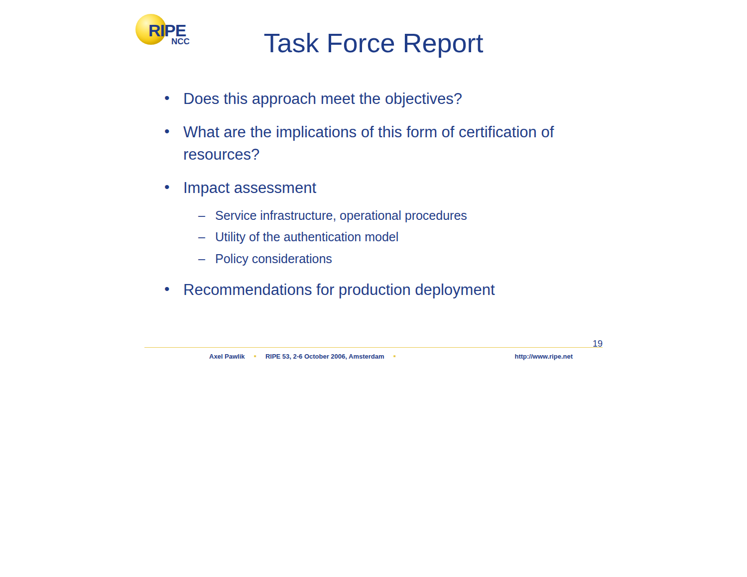RIPE
NCC
Task Force Report
Does this approach meet the objectives?
What are the implications of this form of certification of resources?
Impact assessment
Service infrastructure, operational procedures
Utility of the authentication model
Policy considerations
Recommendations for production deployment
19
Axel Pawlik ▪ RIPE 53, 2-6 October 2006, Amsterdam ▪ http://www.ripe.net